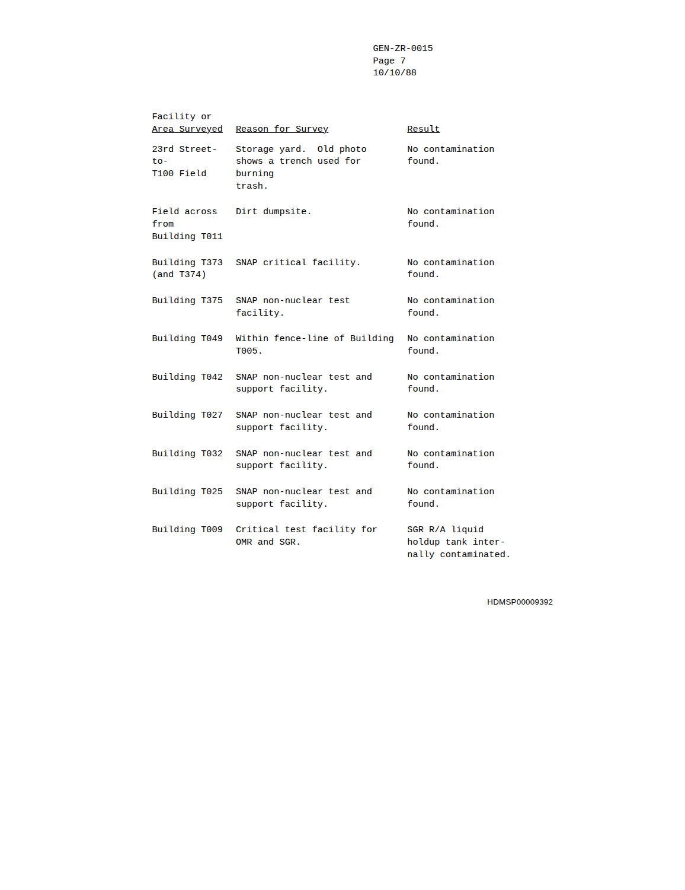GEN-ZR-0015
Page 7
10/10/88
| Facility or Area Surveyed | Reason for Survey | Result |
| --- | --- | --- |
| 23rd Street-to- T100 Field | Storage yard. Old photo shows a trench used for burning trash. | No contamination found. |
| Field across from Building T011 | Dirt dumpsite. | No contamination found. |
| Building T373 (and T374) | SNAP critical facility. | No contamination found. |
| Building T375 | SNAP non-nuclear test facility. | No contamination found. |
| Building T049 | Within fence-line of Building T005. | No contamination found. |
| Building T042 | SNAP non-nuclear test and support facility. | No contamination found. |
| Building T027 | SNAP non-nuclear test and support facility. | No contamination found. |
| Building T032 | SNAP non-nuclear test and support facility. | No contamination found. |
| Building T025 | SNAP non-nuclear test and support facility. | No contamination found. |
| Building T009 | Critical test facility for OMR and SGR. | SGR R/A liquid holdup tank inter- nally contaminated. |
HDMSP00009392